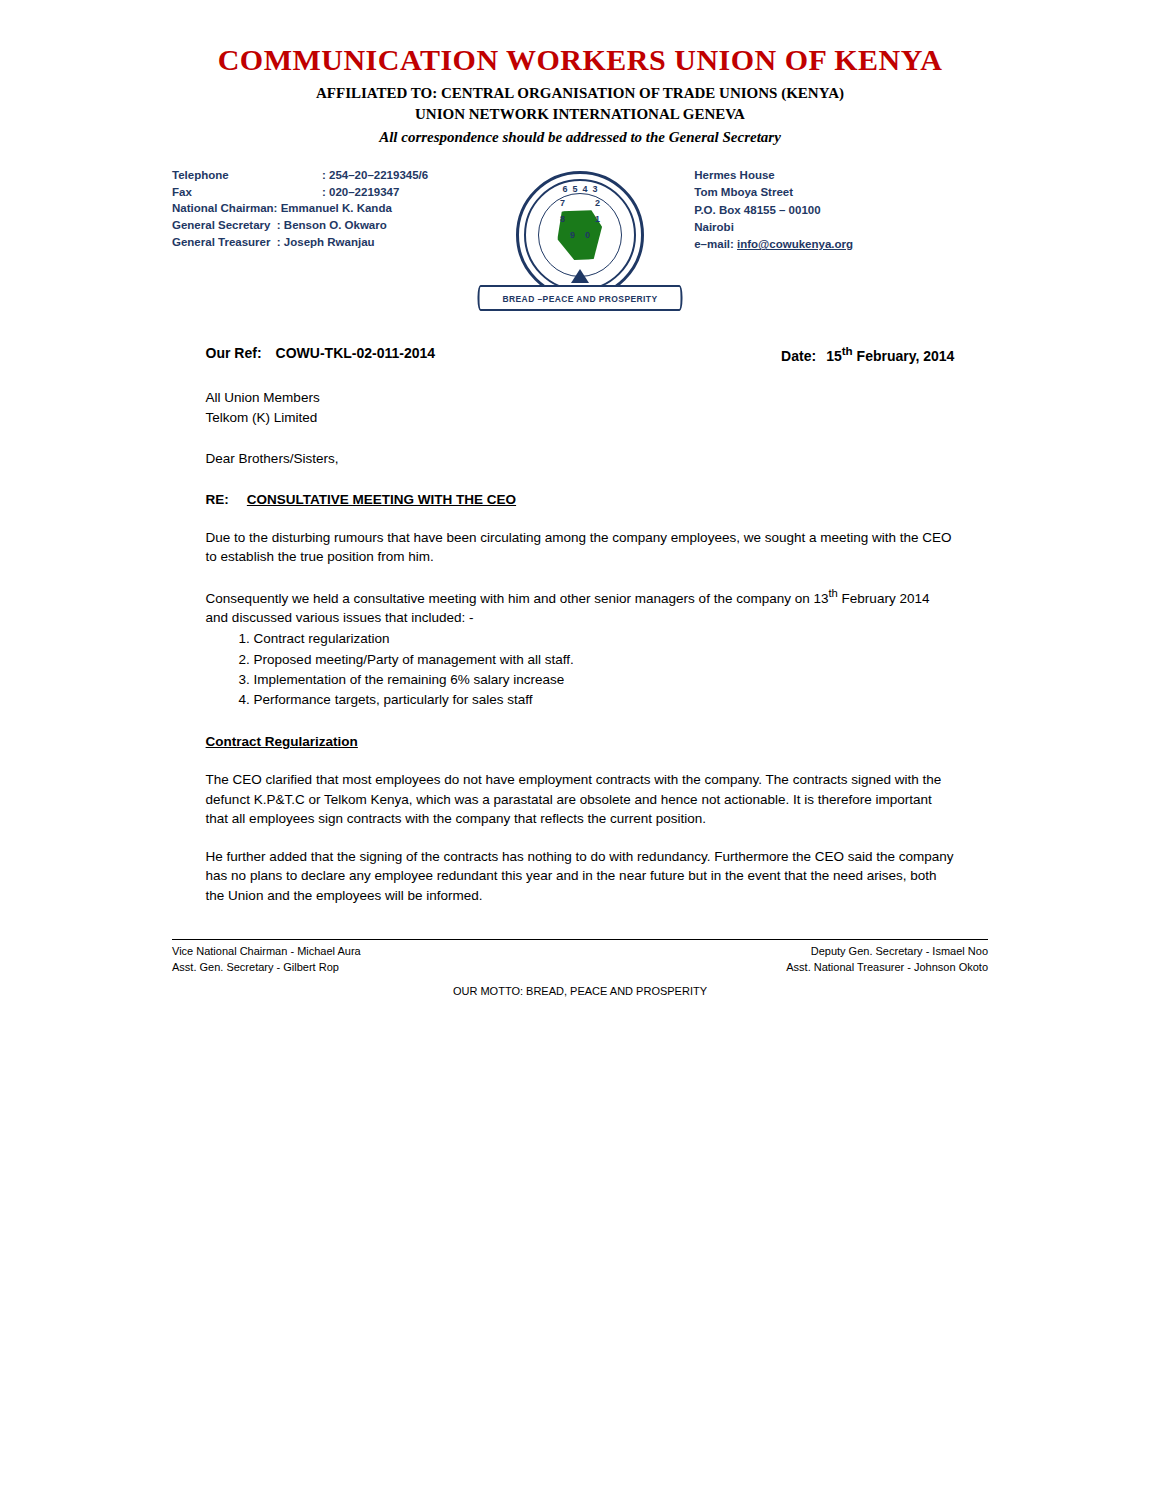COMMUNICATION WORKERS UNION OF KENYA
AFFILIATED TO: CENTRAL ORGANISATION OF TRADE UNIONS (KENYA)
UNION NETWORK INTERNATIONAL GENEVA
All correspondence should be addressed to the General Secretary
| Telephone : 254–20–2219345/6 Fax : 020–2219347 National Chairman: Emmanuel K. Kanda General Secretary : Benson O. Okwaro General Treasurer : Joseph Rwanjau | 6 5 4 3 7 2 8 1 9 0 BREAD –PEACE AND PROSPERITY | Hermes House Tom Mboya Street P.O. Box 48155 – 00100 Nairobi e–mail: info@cowukenya.org |
Our Ref: COWU-TKL-02-011-2014
Date: 15th February, 2014
All Union Members
Telkom (K) Limited
Dear Brothers/Sisters,
RE: CONSULTATIVE MEETING WITH THE CEO
Due to the disturbing rumours that have been circulating among the company employees, we sought a meeting with the CEO to establish the true position from him.
Consequently we held a consultative meeting with him and other senior managers of the company on 13th February 2014 and discussed various issues that included: -
Contract regularization
Proposed meeting/Party of management with all staff.
Implementation of the remaining 6% salary increase
Performance targets, particularly for sales staff
Contract Regularization
The CEO clarified that most employees do not have employment contracts with the company. The contracts signed with the defunct K.P&T.C or Telkom Kenya, which was a parastatal are obsolete and hence not actionable. It is therefore important that all employees sign contracts with the company that reflects the current position.
He further added that the signing of the contracts has nothing to do with redundancy. Furthermore the CEO said the company has no plans to declare any employee redundant this year and in the near future but in the event that the need arises, both the Union and the employees will be informed.
| Vice National Chairman - Michael Aura | Deputy Gen. Secretary - Ismael Noo |
| Asst. Gen. Secretary - Gilbert Rop | Asst. National Treasurer - Johnson Okoto |
OUR MOTTO: BREAD, PEACE AND PROSPERITY